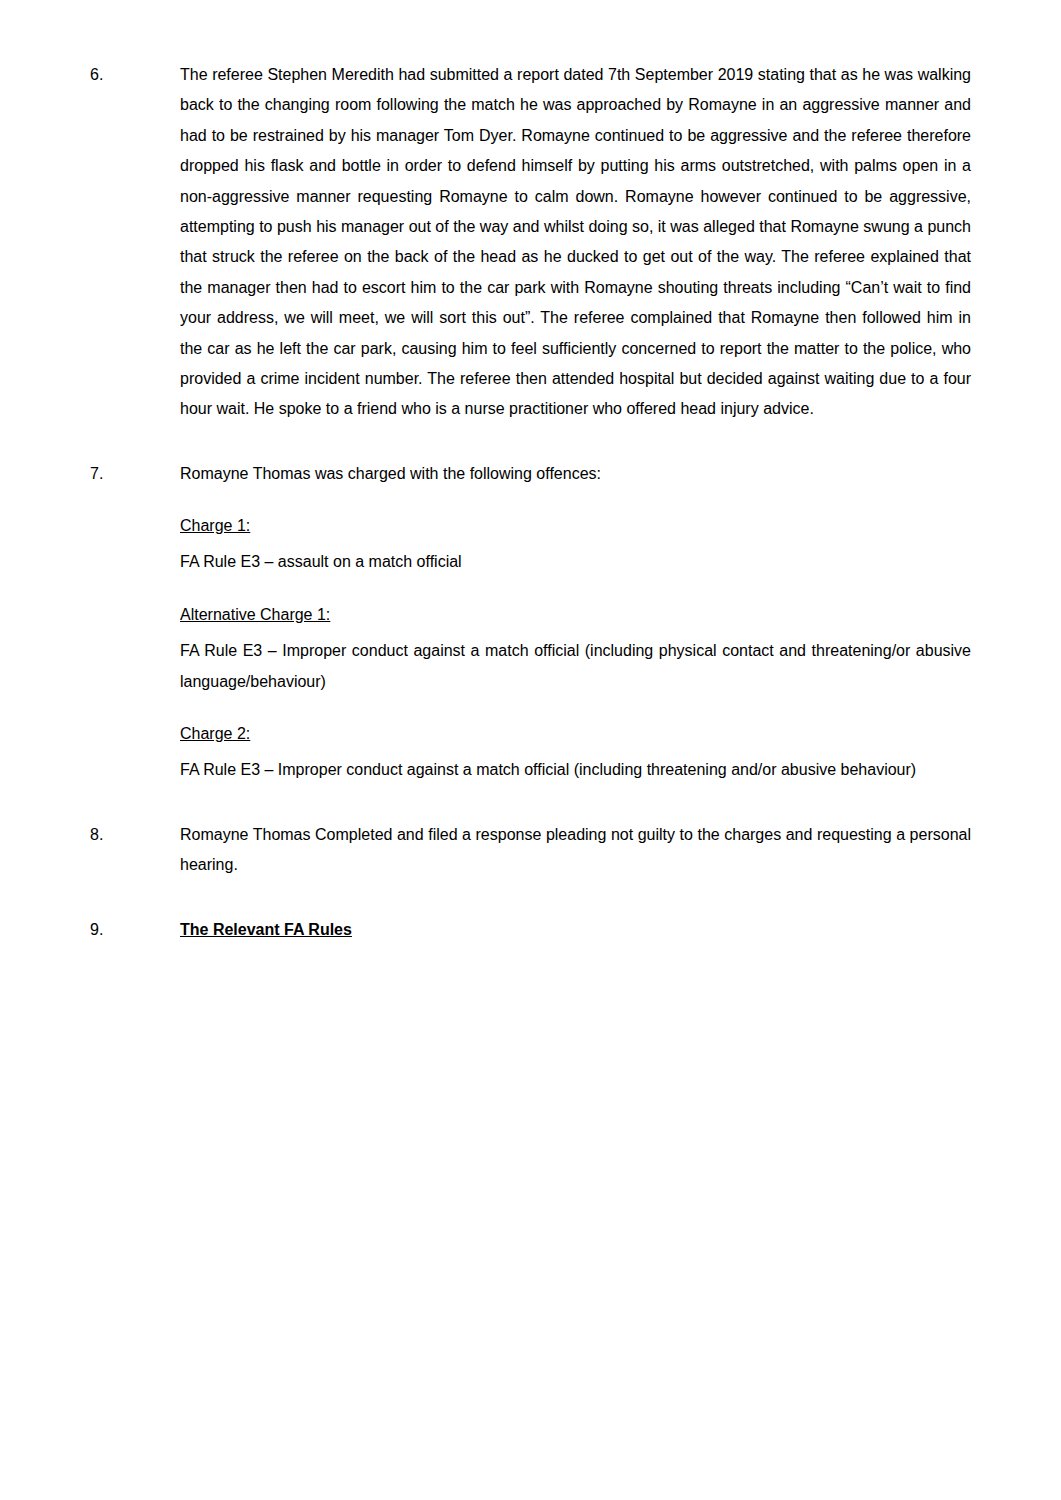The referee Stephen Meredith had submitted a report dated 7th September 2019 stating that as he was walking back to the changing room following the match he was approached by Romayne in an aggressive manner and had to be restrained by his manager Tom Dyer. Romayne continued to be aggressive and the referee therefore dropped his flask and bottle in order to defend himself by putting his arms outstretched, with palms open in a non-aggressive manner requesting Romayne to calm down. Romayne however continued to be aggressive, attempting to push his manager out of the way and whilst doing so, it was alleged that Romayne swung a punch that struck the referee on the back of the head as he ducked to get out of the way. The referee explained that the manager then had to escort him to the car park with Romayne shouting threats including “Can’t wait to find your address, we will meet, we will sort this out”. The referee complained that Romayne then followed him in the car as he left the car park, causing him to feel sufficiently concerned to report the matter to the police, who provided a crime incident number. The referee then attended hospital but decided against waiting due to a four hour wait. He spoke to a friend who is a nurse practitioner who offered head injury advice.
Romayne Thomas was charged with the following offences:
Charge 1:
FA Rule E3 – assault on a match official
Alternative Charge 1:
FA Rule E3 – Improper conduct against a match official (including physical contact and threatening/or abusive language/behaviour)
Charge 2:
FA Rule E3 – Improper conduct against a match official (including threatening and/or abusive behaviour)
Romayne Thomas Completed and filed a response pleading not guilty to the charges and requesting a personal hearing.
The Relevant FA Rules